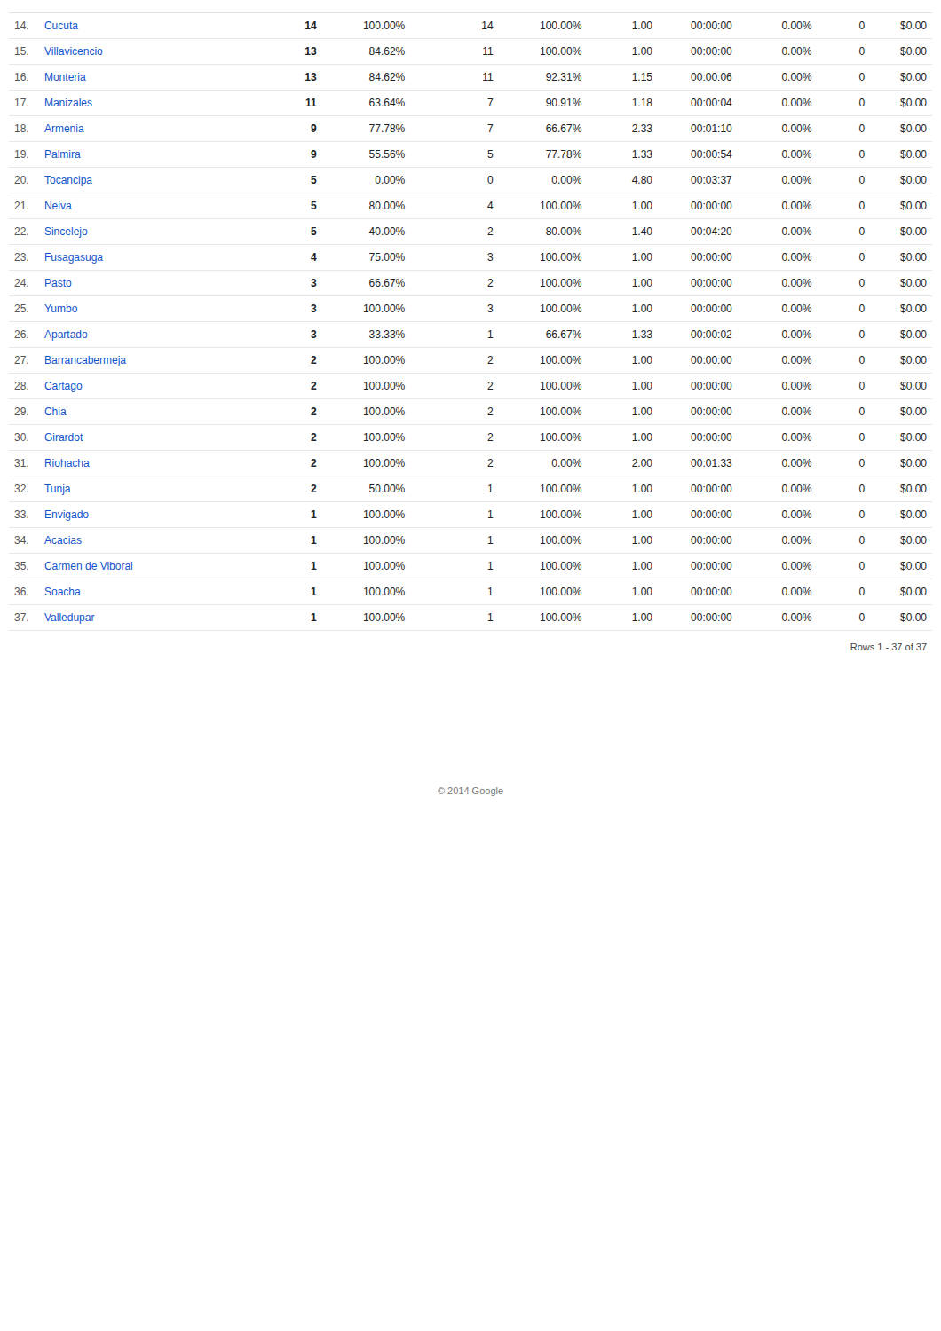| 14. | Cucuta | 14 | 100.00% | 14 | 100.00% | 1.00 | 00:00:00 | 0.00% | 0 | $0.00 |
| 15. | Villavicencio | 13 | 84.62% | 11 | 100.00% | 1.00 | 00:00:00 | 0.00% | 0 | $0.00 |
| 16. | Monteria | 13 | 84.62% | 11 | 92.31% | 1.15 | 00:00:06 | 0.00% | 0 | $0.00 |
| 17. | Manizales | 11 | 63.64% | 7 | 90.91% | 1.18 | 00:00:04 | 0.00% | 0 | $0.00 |
| 18. | Armenia | 9 | 77.78% | 7 | 66.67% | 2.33 | 00:01:10 | 0.00% | 0 | $0.00 |
| 19. | Palmira | 9 | 55.56% | 5 | 77.78% | 1.33 | 00:00:54 | 0.00% | 0 | $0.00 |
| 20. | Tocancipa | 5 | 0.00% | 0 | 0.00% | 4.80 | 00:03:37 | 0.00% | 0 | $0.00 |
| 21. | Neiva | 5 | 80.00% | 4 | 100.00% | 1.00 | 00:00:00 | 0.00% | 0 | $0.00 |
| 22. | Sincelejo | 5 | 40.00% | 2 | 80.00% | 1.40 | 00:04:20 | 0.00% | 0 | $0.00 |
| 23. | Fusagasuga | 4 | 75.00% | 3 | 100.00% | 1.00 | 00:00:00 | 0.00% | 0 | $0.00 |
| 24. | Pasto | 3 | 66.67% | 2 | 100.00% | 1.00 | 00:00:00 | 0.00% | 0 | $0.00 |
| 25. | Yumbo | 3 | 100.00% | 3 | 100.00% | 1.00 | 00:00:00 | 0.00% | 0 | $0.00 |
| 26. | Apartado | 3 | 33.33% | 1 | 66.67% | 1.33 | 00:00:02 | 0.00% | 0 | $0.00 |
| 27. | Barrancabermeja | 2 | 100.00% | 2 | 100.00% | 1.00 | 00:00:00 | 0.00% | 0 | $0.00 |
| 28. | Cartago | 2 | 100.00% | 2 | 100.00% | 1.00 | 00:00:00 | 0.00% | 0 | $0.00 |
| 29. | Chia | 2 | 100.00% | 2 | 100.00% | 1.00 | 00:00:00 | 0.00% | 0 | $0.00 |
| 30. | Girardot | 2 | 100.00% | 2 | 100.00% | 1.00 | 00:00:00 | 0.00% | 0 | $0.00 |
| 31. | Riohacha | 2 | 100.00% | 2 | 0.00% | 2.00 | 00:01:33 | 0.00% | 0 | $0.00 |
| 32. | Tunja | 2 | 50.00% | 1 | 100.00% | 1.00 | 00:00:00 | 0.00% | 0 | $0.00 |
| 33. | Envigado | 1 | 100.00% | 1 | 100.00% | 1.00 | 00:00:00 | 0.00% | 0 | $0.00 |
| 34. | Acacias | 1 | 100.00% | 1 | 100.00% | 1.00 | 00:00:00 | 0.00% | 0 | $0.00 |
| 35. | Carmen de Viboral | 1 | 100.00% | 1 | 100.00% | 1.00 | 00:00:00 | 0.00% | 0 | $0.00 |
| 36. | Soacha | 1 | 100.00% | 1 | 100.00% | 1.00 | 00:00:00 | 0.00% | 0 | $0.00 |
| 37. | Valledupar | 1 | 100.00% | 1 | 100.00% | 1.00 | 00:00:00 | 0.00% | 0 | $0.00 |
Rows 1 - 37 of 37
© 2014 Google